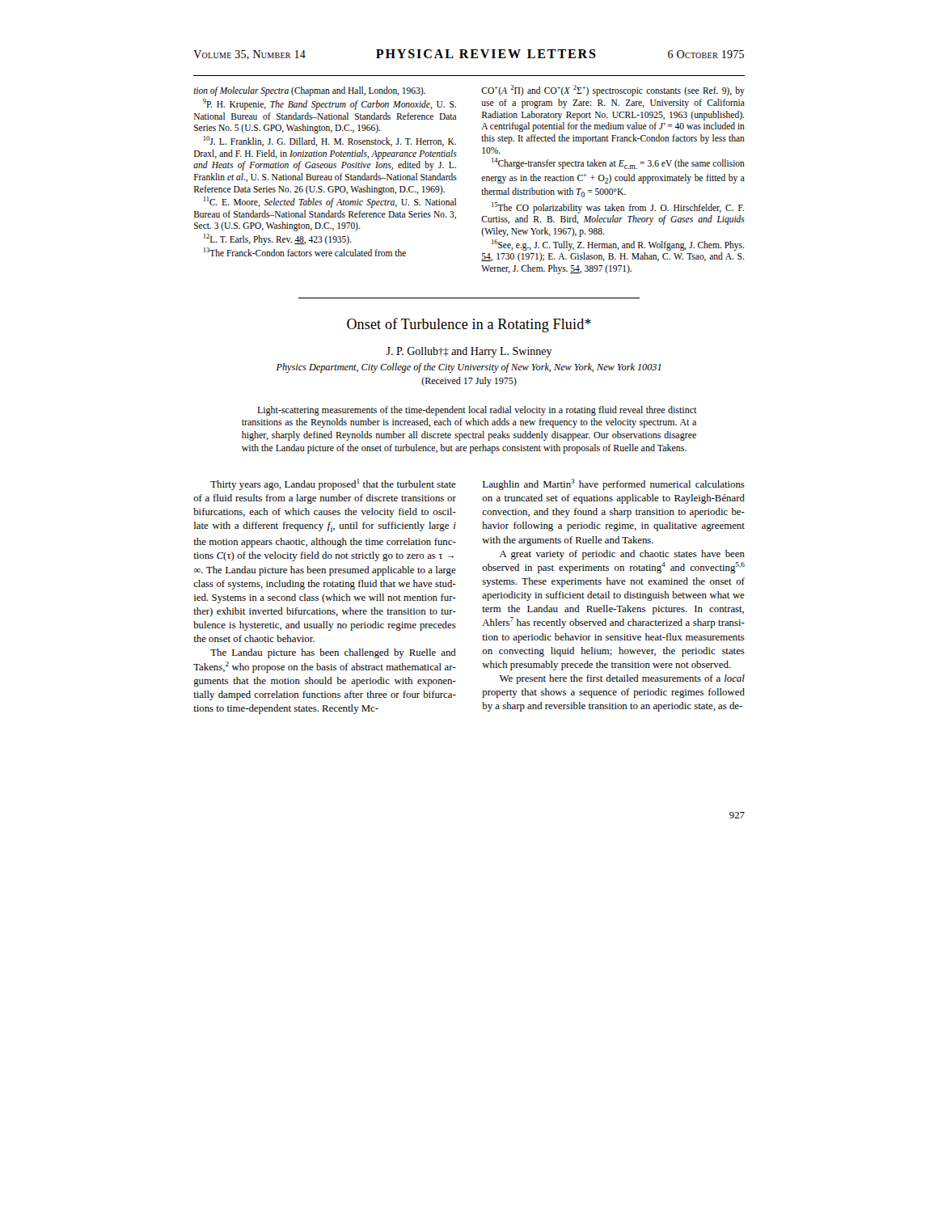Volume 35, Number 14 PHYSICAL REVIEW LETTERS 6 October 1975
tion of Molecular Spectra (Chapman and Hall, London, 1963).
9P. H. Krupenie, The Band Spectrum of Carbon Monoxide, U. S. National Bureau of Standards–National Standards Reference Data Series No. 5 (U.S. GPO, Washington, D.C., 1966).
10J. L. Franklin, J. G. Dillard, H. M. Rosenstock, J. T. Herron, K. Draxl, and F. H. Field, in Ionization Potentials, Appearance Potentials and Heats of Formation of Gaseous Positive Ions, edited by J. L. Franklin et al., U. S. National Bureau of Standards–National Standards Reference Data Series No. 26 (U.S. GPO, Washington, D.C., 1969).
11C. E. Moore, Selected Tables of Atomic Spectra, U. S. National Bureau of Standards–National Standards Reference Data Series No. 3, Sect. 3 (U.S. GPO, Washington, D.C., 1970).
12L. T. Earls, Phys. Rev. 48, 423 (1935).
13The Franck-Condon factors were calculated from the
CO+(A 2Π) and CO+(X 2Σ+) spectroscopic constants (see Ref. 9), by use of a program by Zare: R. N. Zare, University of California Radiation Laboratory Report No. UCRL-10925, 1963 (unpublished). A centrifugal potential for the medium value of J′ = 40 was included in this step. It affected the important Franck-Condon factors by less than 10%.
14Charge-transfer spectra taken at Ec.m. = 3.6 eV (the same collision energy as in the reaction C+ + O2) could approximately be fitted by a thermal distribution with T0 = 5000°K.
15The CO polarizability was taken from J. O. Hirschfelder, C. F. Curtiss, and R. B. Bird, Molecular Theory of Gases and Liquids (Wiley, New York, 1967), p. 988.
16See, e.g., J. C. Tully, Z. Herman, and R. Wolfgang, J. Chem. Phys. 54, 1730 (1971); E. A. Gislason, B. H. Mahan, C. W. Tsao, and A. S. Werner, J. Chem. Phys. 54, 3897 (1971).
Onset of Turbulence in a Rotating Fluid*
J. P. Gollub†‡ and Harry L. Swinney
Physics Department, City College of the City University of New York, New York, New York 10031
(Received 17 July 1975)
Light-scattering measurements of the time-dependent local radial velocity in a rotating fluid reveal three distinct transitions as the Reynolds number is increased, each of which adds a new frequency to the velocity spectrum. At a higher, sharply defined Reynolds number all discrete spectral peaks suddenly disappear. Our observations disagree with the Landau picture of the onset of turbulence, but are perhaps consistent with proposals of Ruelle and Takens.
Thirty years ago, Landau proposed1 that the turbulent state of a fluid results from a large number of discrete transitions or bifurcations, each of which causes the velocity field to oscillate with a different frequency fi, until for sufficiently large i the motion appears chaotic, although the time correlation functions C(τ) of the velocity field do not strictly go to zero as τ → ∞. The Landau picture has been presumed applicable to a large class of systems, including the rotating fluid that we have studied. Systems in a second class (which we will not mention further) exhibit inverted bifurcations, where the transition to turbulence is hysteretic, and usually no periodic regime precedes the onset of chaotic behavior.
The Landau picture has been challenged by Ruelle and Takens,2 who propose on the basis of abstract mathematical arguments that the motion should be aperiodic with exponentially damped correlation functions after three or four bifurcations to time-dependent states. Recently Mc-
Laughlin and Martin3 have performed numerical calculations on a truncated set of equations applicable to Rayleigh-Bénard convection, and they found a sharp transition to aperiodic behavior following a periodic regime, in qualitative agreement with the arguments of Ruelle and Takens.
A great variety of periodic and chaotic states have been observed in past experiments on rotating4 and convecting5,6 systems. These experiments have not examined the onset of aperiodicity in sufficient detail to distinguish between what we term the Landau and Ruelle-Takens pictures. In contrast, Ahlers7 has recently observed and characterized a sharp transition to aperiodic behavior in sensitive heat-flux measurements on convecting liquid helium; however, the periodic states which presumably precede the transition were not observed.
We present here the first detailed measurements of a local property that shows a sequence of periodic regimes followed by a sharp and reversible transition to an aperiodic state, as de-
927